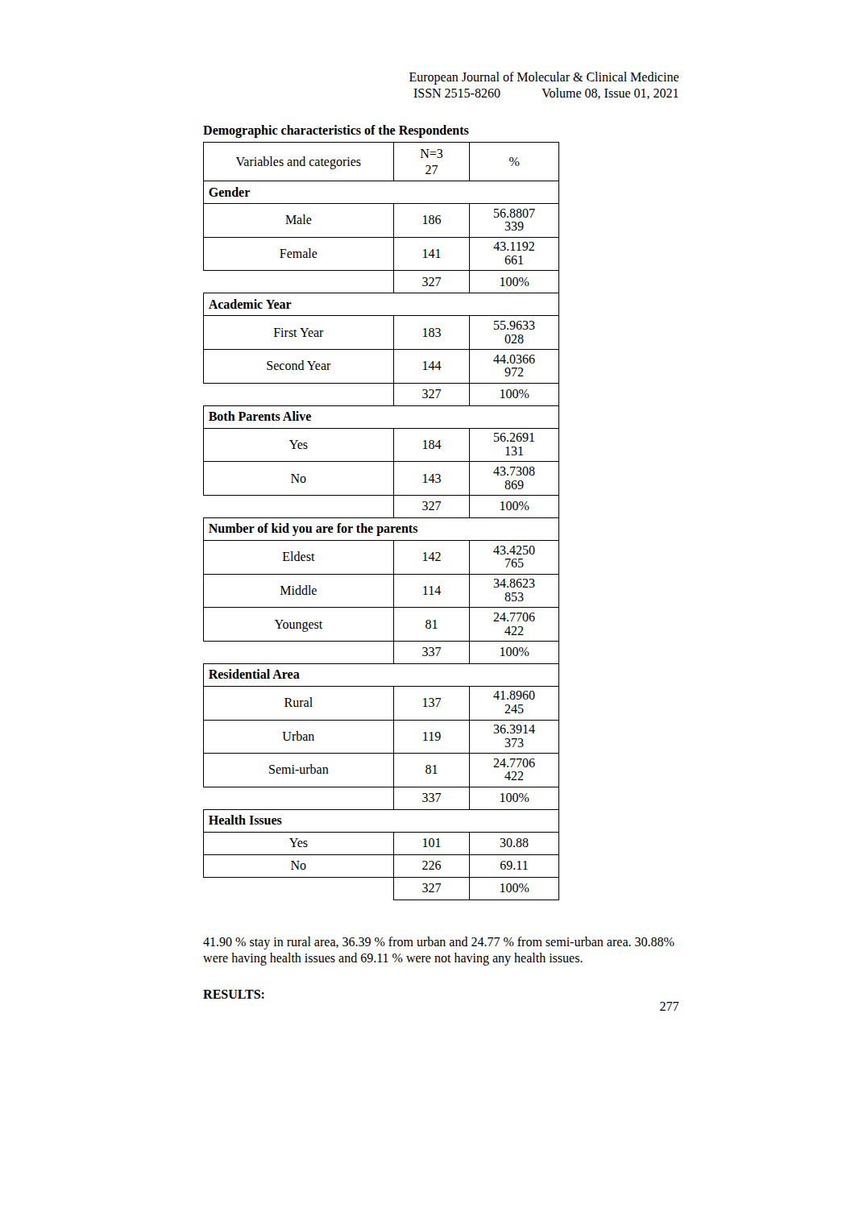European Journal of Molecular & Clinical Medicine ISSN 2515-8260 Volume 08, Issue 01, 2021
Demographic characteristics of the Respondents
| Variables and categories | N=3 27 | % |
| Gender |
| Male | 186 | 56.8807 339 |
| Female | 141 | 43.1192 661 |
| | 327 | 100% |
| Academic Year |
| First Year | 183 | 55.9633 028 |
| Second Year | 144 | 44.0366 972 |
| | 327 | 100% |
| Both Parents Alive |
| Yes | 184 | 56.2691 131 |
| No | 143 | 43.7308 869 |
| | 327 | 100% |
| Number of kid you are for the parents |
| Eldest | 142 | 43.4250 765 |
| Middle | 114 | 34.8623 853 |
| Youngest | 81 | 24.7706 422 |
| | 337 | 100% |
| Residential Area |
| Rural | 137 | 41.8960 245 |
| Urban | 119 | 36.3914 373 |
| Semi-urban | 81 | 24.7706 422 |
| | 337 | 100% |
| Health Issues |
| Yes | 101 | 30.88 |
| No | 226 | 69.11 |
| | 327 | 100% |
41.90 % stay in rural area, 36.39 % from urban and 24.77 % from semi-urban area. 30.88% were having health issues and 69.11 % were not having any health issues.
RESULTS:
277